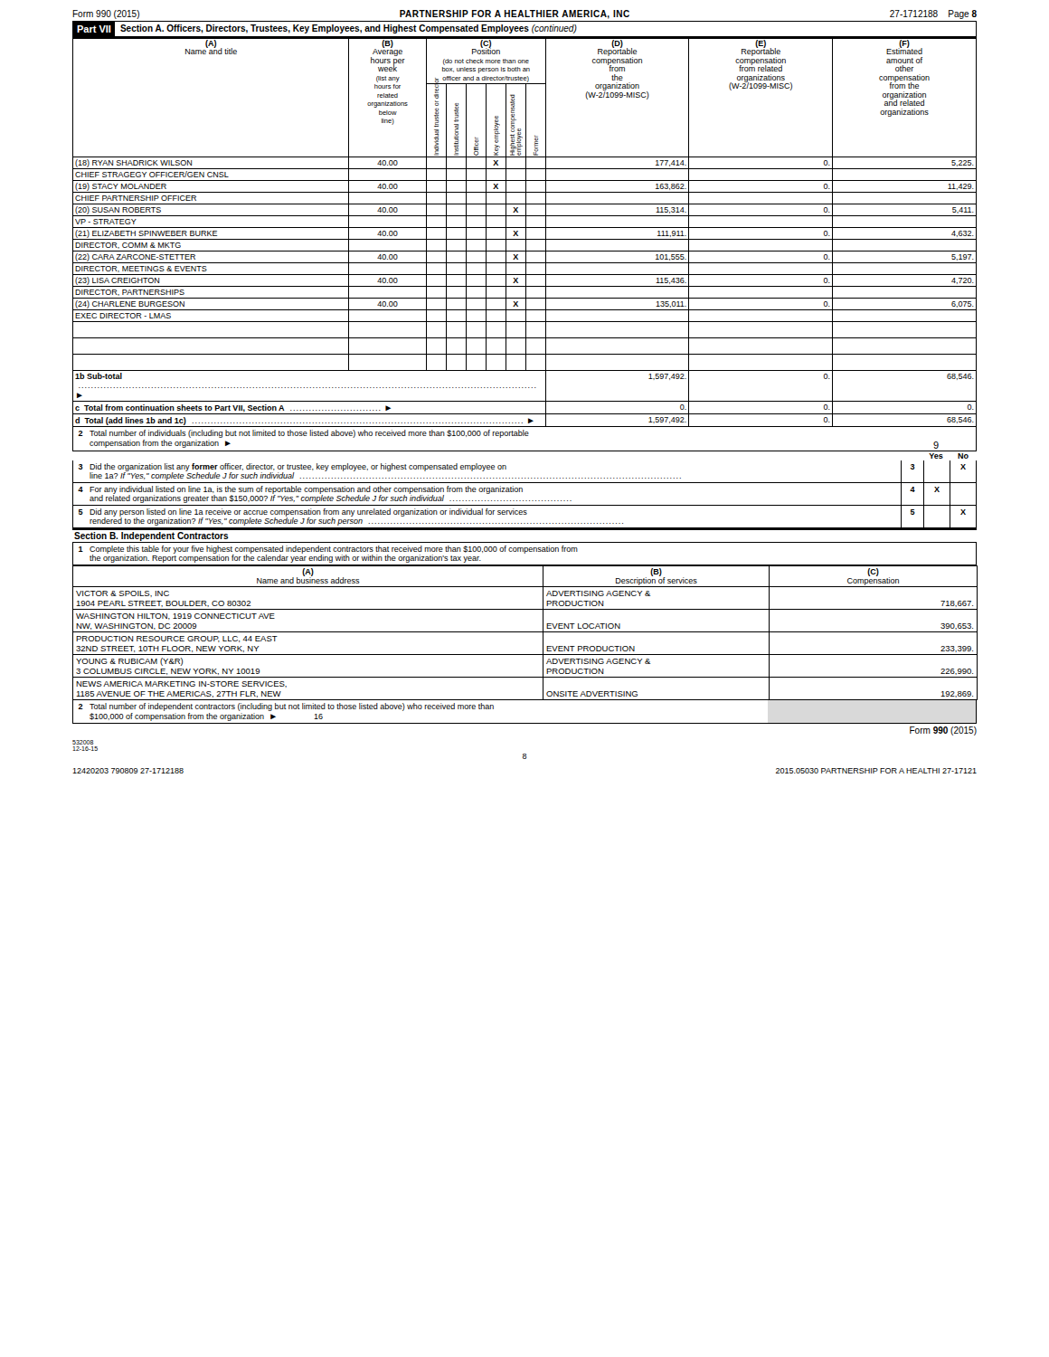Form 990 (2015)
PARTNERSHIP FOR A HEALTHIER AMERICA, INC
27-1712188 Page 8
Part VII
Section A. Officers, Directors, Trustees, Key Employees, and Highest Compensated Employees (continued)
| (A) Name and title | (B) Average hours per week (list any hours for related organizations below line) | (C) Position (do not check more than one box, unless person is both an officer and a director/trustee) | (D) Reportable compensation from the organization (W-2/1099-MISC) | (E) Reportable compensation from related organizations (W-2/1099-MISC) | (F) Estimated amount of other compensation from the organization and related organizations |
| Individual trustee or director | Institutional trustee | Officer | Key employee | Highest compensated employee | Former |
| (18) RYAN SHADRICK WILSON | 40.00 | | | | X | | | 177,414. | 0. | 5,225. |
| CHIEF STRAGEGY OFFICER/GEN CNSL | | | | | | | | | | |
| (19) STACY MOLANDER | 40.00 | | | | X | | | 163,862. | 0. | 11,429. |
| CHIEF PARTNERSHIP OFFICER | | | | | | | | | | |
| (20) SUSAN ROBERTS | 40.00 | | | | | X | | 115,314. | 0. | 5,411. |
| VP - STRATEGY | | | | | | | | | | |
| (21) ELIZABETH SPINWEBER BURKE | 40.00 | | | | | X | | 111,911. | 0. | 4,632. |
| DIRECTOR, COMM & MKTG | | | | | | | | | | |
| (22) CARA ZARCONE-STETTER | 40.00 | | | | | X | | 101,555. | 0. | 5,197. |
| DIRECTOR, MEETINGS & EVENTS | | | | | | | | | | |
| (23) LISA CREIGHTON | 40.00 | | | | | X | | 115,436. | 0. | 4,720. |
| DIRECTOR, PARTNERSHIPS | | | | | | | | | | |
| (24) CHARLENE BURGESON | 40.00 | | | | | X | | 135,011. | 0. | 6,075. |
| EXEC DIRECTOR - LMAS | | | | | | | | | | |
| 1b Sub-total ................................................................................................................................................. ► | 1,597,492. | 0. | 68,546. |
| c Total from continuation sheets to Part VII, Section A ............................. ► | 0. | 0. | 0. |
| d Total (add lines 1b and 1c) ......................................................................................................... ► | 1,597,492. | 0. | 68,546. |
2
Total number of individuals (including but not limited to those listed above) who received more than $100,000 of reportable
compensation from the organization ►
9
Yes
No
3
Did the organization list any former officer, director, or trustee, key employee, or highest compensated employee on
line 1a? If "Yes," complete Schedule J for such individual .........................................................................................................................
3
X
4
For any individual listed on line 1a, is the sum of reportable compensation and other compensation from the organization
and related organizations greater than $150,000? If "Yes," complete Schedule J for such individual .......................................
4
X
5
Did any person listed on line 1a receive or accrue compensation from any unrelated organization or individual for services
rendered to the organization? If "Yes," complete Schedule J for such person .................................................................................
5
X
Section B. Independent Contractors
1
Complete this table for your five highest compensated independent contractors that received more than $100,000 of compensation from
the organization. Report compensation for the calendar year ending with or within the organization's tax year.
| (A) Name and business address | (B) Description of services | (C) Compensation |
| VICTOR & SPOILS, INC 1904 PEARL STREET, BOULDER, CO 80302 | ADVERTISING AGENCY & PRODUCTION | 718,667. |
| WASHINGTON HILTON, 1919 CONNECTICUT AVE NW, WASHINGTON, DC 20009 | EVENT LOCATION | 390,653. |
| PRODUCTION RESOURCE GROUP, LLC, 44 EAST 32ND STREET, 10TH FLOOR, NEW YORK, NY | EVENT PRODUCTION | 233,399. |
| YOUNG & RUBICAM (Y&R) 3 COLUMBUS CIRCLE, NEW YORK, NY 10019 | ADVERTISING AGENCY & PRODUCTION | 226,990. |
| NEWS AMERICA MARKETING IN-STORE SERVICES, 1185 AVENUE OF THE AMERICAS, 27TH FLR, NEW | ONSITE ADVERTISING | 192,869. |
2
Total number of independent contractors (including but not limited to those listed above) who received more than
$100,000 of compensation from the organization ► 16
Form 990 (2015)
532008
12-16-15
8
12420203 790809 27-1712188
2015.05030 PARTNERSHIP FOR A HEALTHI 27-17121